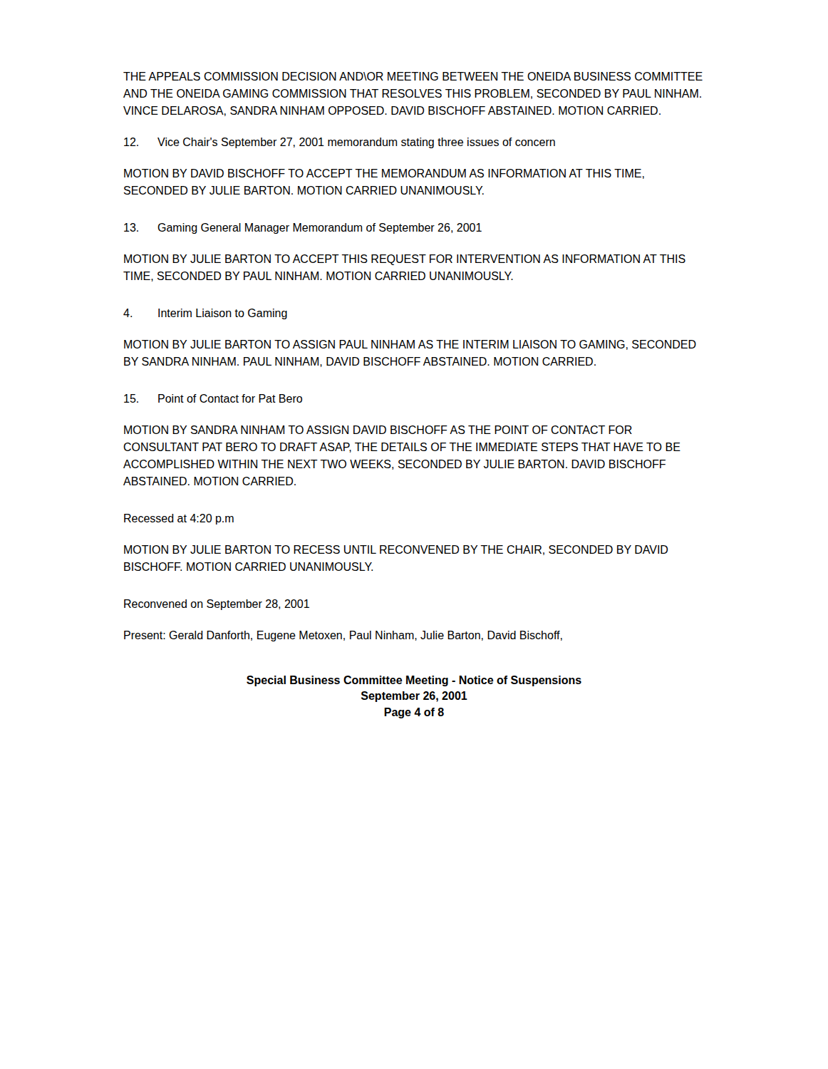The Appeals Commission decision and\or meeting between the Oneida Business Committee and the Oneida Gaming Commission that resolves this problem, seconded by Paul Ninham. Vince Delarosa, Sandra Ninham opposed. David Bischoff abstained. Motion carried.
12. Vice Chair's September 27, 2001 memorandum stating three issues of concern
Motion by David Bischoff to accept the memorandum as information at this time, seconded by Julie Barton. Motion carried unanimously.
13. Gaming General Manager Memorandum of September 26, 2001
Motion by Julie Barton to accept this request for intervention as information at this time, seconded by Paul Ninham. Motion carried unanimously.
4. Interim Liaison to Gaming
Motion by Julie Barton to assign Paul Ninham as the interim liaison to Gaming, seconded by Sandra Ninham. Paul Ninham, David Bischoff abstained. Motion carried.
15. Point of Contact for Pat Bero
Motion by Sandra Ninham to assign David Bischoff as the point of contact for consultant Pat Bero to draft ASAP, the details of the immediate steps that have to be accomplished within the next two weeks, seconded by Julie Barton. David Bischoff abstained. Motion carried.
Recessed at 4:20 p.m
Motion by Julie Barton to recess until reconvened by the Chair, seconded by David Bischoff. Motion carried unanimously.
Reconvened on September 28, 2001
Present: Gerald Danforth, Eugene Metoxen, Paul Ninham, Julie Barton, David Bischoff,
Special Business Committee Meeting - Notice of Suspensions
September 26, 2001
Page 4 of 8